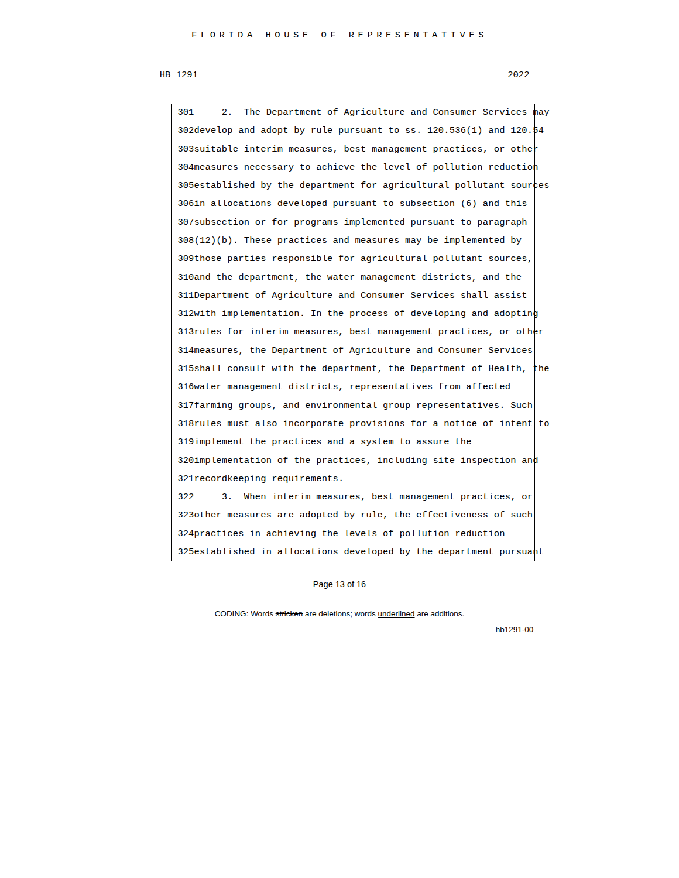FLORIDA HOUSE OF REPRESENTATIVES
HB 1291 2022
| 301 | 2. The Department of Agriculture and Consumer Services may |
| 302 | develop and adopt by rule pursuant to ss. 120.536(1) and 120.54 |
| 303 | suitable interim measures, best management practices, or other |
| 304 | measures necessary to achieve the level of pollution reduction |
| 305 | established by the department for agricultural pollutant sources |
| 306 | in allocations developed pursuant to subsection (6) and this |
| 307 | subsection or for programs implemented pursuant to paragraph |
| 308 | (12)(b). These practices and measures may be implemented by |
| 309 | those parties responsible for agricultural pollutant sources, |
| 310 | and the department, the water management districts, and the |
| 311 | Department of Agriculture and Consumer Services shall assist |
| 312 | with implementation. In the process of developing and adopting |
| 313 | rules for interim measures, best management practices, or other |
| 314 | measures, the Department of Agriculture and Consumer Services |
| 315 | shall consult with the department, the Department of Health, the |
| 316 | water management districts, representatives from affected |
| 317 | farming groups, and environmental group representatives. Such |
| 318 | rules must also incorporate provisions for a notice of intent to |
| 319 | implement the practices and a system to assure the |
| 320 | implementation of the practices, including site inspection and |
| 321 | recordkeeping requirements. |
| 322 | 3. When interim measures, best management practices, or |
| 323 | other measures are adopted by rule, the effectiveness of such |
| 324 | practices in achieving the levels of pollution reduction |
| 325 | established in allocations developed by the department pursuant |
Page 13 of 16
CODING: Words stricken are deletions; words underlined are additions.
hb1291-00